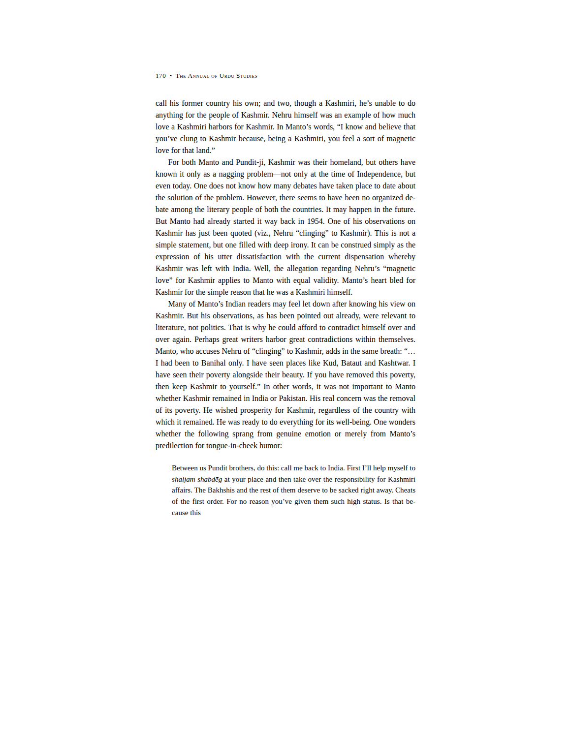170•The Annual of Urdu Studies
call his former country his own; and two, though a Kashmiri, he’s unable to do anything for the people of Kashmir. Nehru himself was an example of how much love a Kashmiri harbors for Kashmir. In Manto’s words, “I know and believe that you’ve clung to Kashmir because, being a Kashmiri, you feel a sort of magnetic love for that land.”
For both Manto and Pundit-ji, Kashmir was their homeland, but others have known it only as a nagging problem—not only at the time of Independence, but even today. One does not know how many debates have taken place to date about the solution of the problem. However, there seems to have been no organized debate among the literary people of both the countries. It may happen in the future. But Manto had already started it way back in 1954. One of his observations on Kashmir has just been quoted (viz., Nehru “clinging” to Kashmir). This is not a simple statement, but one filled with deep irony. It can be construed simply as the expression of his utter dissatisfaction with the current dispensation whereby Kashmir was left with India. Well, the allegation regarding Nehru’s “magnetic love” for Kashmir applies to Manto with equal validity. Manto’s heart bled for Kashmir for the simple reason that he was a Kashmiri himself.
Many of Manto’s Indian readers may feel let down after knowing his view on Kashmir. But his observations, as has been pointed out already, were relevant to literature, not politics. That is why he could afford to contradict himself over and over again. Perhaps great writers harbor great contradictions within themselves. Manto, who accuses Nehru of “clinging” to Kashmir, adds in the same breath: “… I had been to Banihal only. I have seen places like Kud, Bataut and Kashtwar. I have seen their poverty alongside their beauty. If you have removed this poverty, then keep Kashmir to yourself.” In other words, it was not important to Manto whether Kashmir remained in India or Pakistan. His real concern was the removal of its poverty. He wished prosperity for Kashmir, regardless of the country with which it remained. He was ready to do everything for its well-being. One wonders whether the following sprang from genuine emotion or merely from Manto’s predilection for tongue-in-cheek humor:
Between us Pundit brothers, do this: call me back to India. First I’ll help myself to shaljam shabdēg at your place and then take over the responsibility for Kashmiri affairs. The Bakhshis and the rest of them deserve to be sacked right away. Cheats of the first order. For no reason you’ve given them such high status. Is that because this